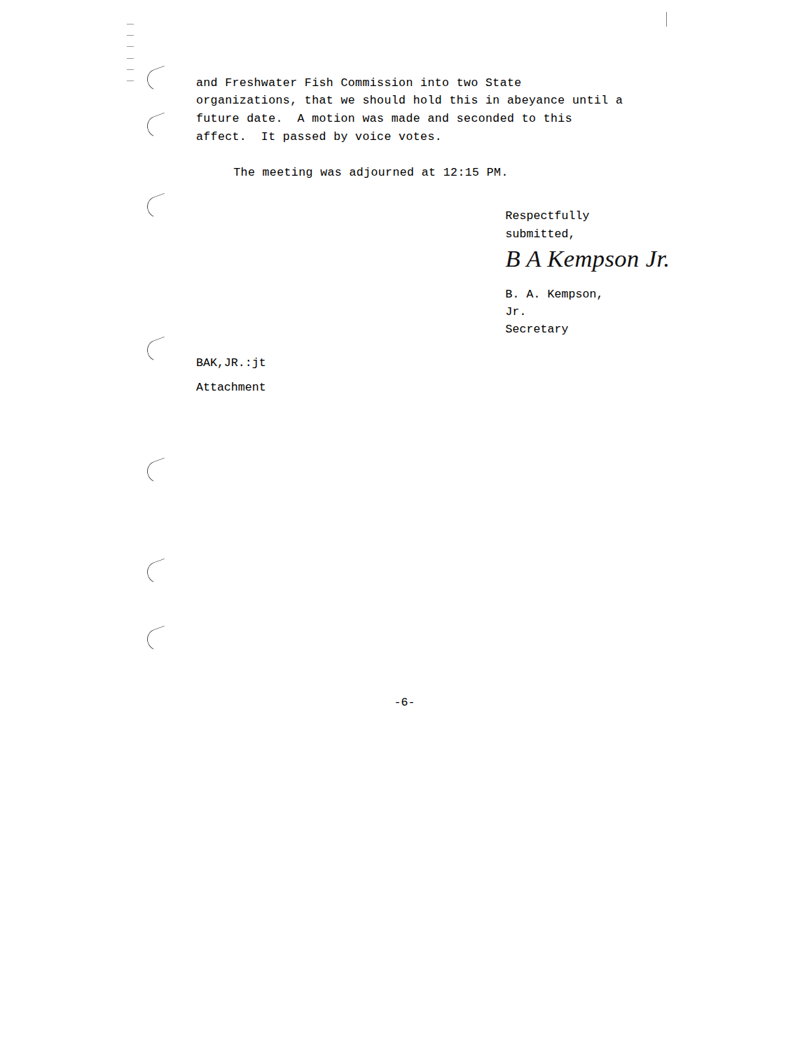and Freshwater Fish Commission into two State organizations, that we should hold this in abeyance until a future date. A motion was made and seconded to this affect. It passed by voice votes.
The meeting was adjourned at 12:15 PM.
Respectfully submitted,
B A Kempson Jr.
B. A. Kempson, Jr.
Secretary
BAK,JR.:jt
Attachment
-6-